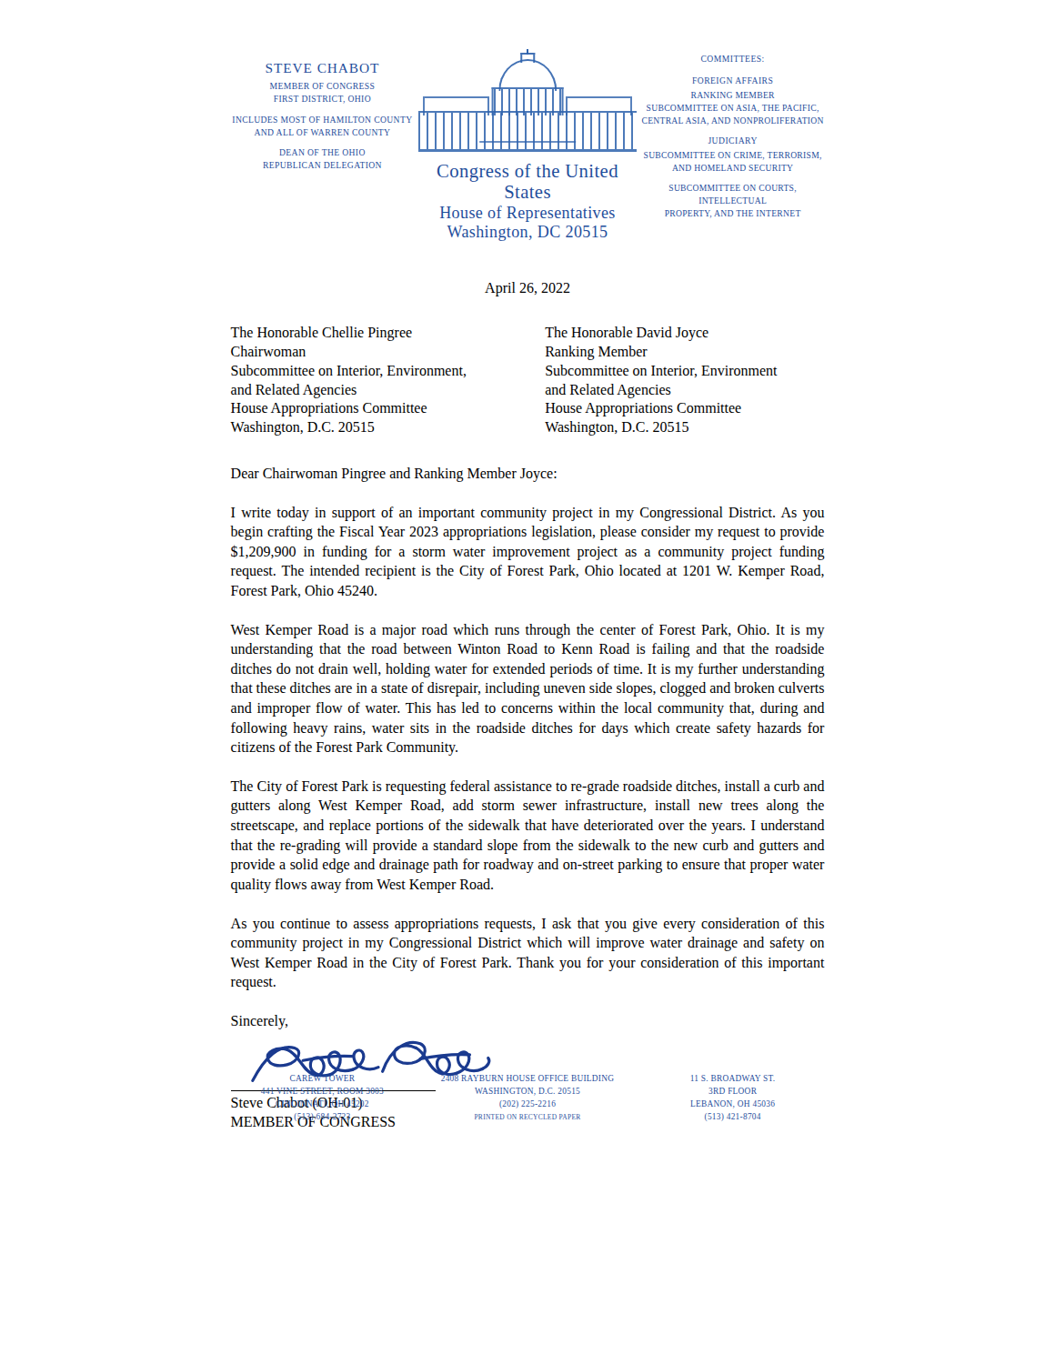Steve Chabot
Member of Congress
First District, Ohio
Includes Most of Hamilton County
and All of Warren County
Dean of the Ohio
Republican Delegation
Congress of the United States
House of Representatives
Washington, DC 20515
Committees:
Foreign Affairs
Ranking Member
Subcommittee on Asia, the Pacific,
Central Asia, and Nonproliferation
Judiciary
Subcommittee on Crime, Terrorism,
and Homeland Security
Subcommittee on Courts, Intellectual
Property, and the Internet
April 26, 2022
The Honorable Chellie Pingree
Chairwoman
Subcommittee on Interior, Environment,
and Related Agencies
House Appropriations Committee
Washington, D.C. 20515
The Honorable David Joyce
Ranking Member
Subcommittee on Interior, Environment
and Related Agencies
House Appropriations Committee
Washington, D.C. 20515
Dear Chairwoman Pingree and Ranking Member Joyce:
I write today in support of an important community project in my Congressional District. As you begin crafting the Fiscal Year 2023 appropriations legislation, please consider my request to provide $1,209,900 in funding for a storm water improvement project as a community project funding request. The intended recipient is the City of Forest Park, Ohio located at 1201 W. Kemper Road, Forest Park, Ohio 45240.
West Kemper Road is a major road which runs through the center of Forest Park, Ohio. It is my understanding that the road between Winton Road to Kenn Road is failing and that the roadside ditches do not drain well, holding water for extended periods of time. It is my further understanding that these ditches are in a state of disrepair, including uneven side slopes, clogged and broken culverts and improper flow of water. This has led to concerns within the local community that, during and following heavy rains, water sits in the roadside ditches for days which create safety hazards for citizens of the Forest Park Community.
The City of Forest Park is requesting federal assistance to re-grade roadside ditches, install a curb and gutters along West Kemper Road, add storm sewer infrastructure, install new trees along the streetscape, and replace portions of the sidewalk that have deteriorated over the years. I understand that the re-grading will provide a standard slope from the sidewalk to the new curb and gutters and provide a solid edge and drainage path for roadway and on-street parking to ensure that proper water quality flows away from West Kemper Road.
As you continue to assess appropriations requests, I ask that you give every consideration of this community project in my Congressional District which will improve water drainage and safety on West Kemper Road in the City of Forest Park. Thank you for your consideration of this important request.
Sincerely,
Steve Chabot (OH-01)
MEMBER OF CONGRESS
Carew Tower
441 Vine Street, Room 3003
Cincinnati, OH 45202
(513) 684-2723
2408 Rayburn House Office Building
Washington, D.C. 20515
(202) 225-2216
Printed on Recycled Paper
11 S. Broadway St.
3rd Floor
Lebanon, OH 45036
(513) 421-8704